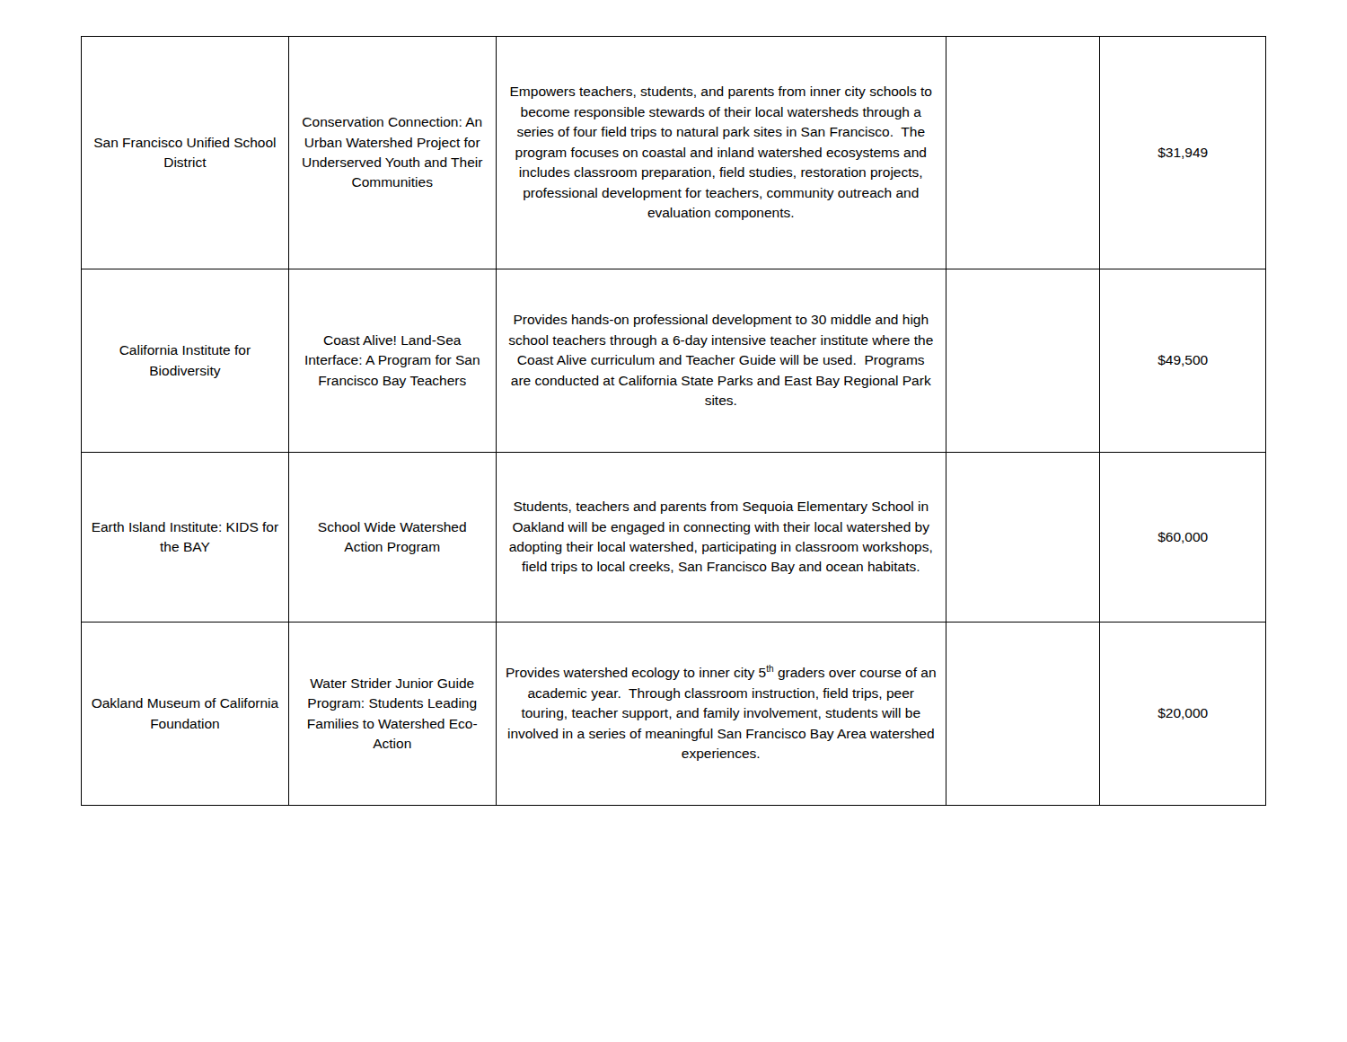| San Francisco Unified School District | Conservation Connection: An Urban Watershed Project for Underserved Youth and Their Communities | Empowers teachers, students, and parents from inner city schools to become responsible stewards of their local watersheds through a series of four field trips to natural park sites in San Francisco. The program focuses on coastal and inland watershed ecosystems and includes classroom preparation, field studies, restoration projects, professional development for teachers, community outreach and evaluation components. | | $31,949 |
| California Institute for Biodiversity | Coast Alive! Land-Sea Interface: A Program for San Francisco Bay Teachers | Provides hands-on professional development to 30 middle and high school teachers through a 6-day intensive teacher institute where the Coast Alive curriculum and Teacher Guide will be used. Programs are conducted at California State Parks and East Bay Regional Park sites. | | $49,500 |
| Earth Island Institute: KIDS for the BAY | School Wide Watershed Action Program | Students, teachers and parents from Sequoia Elementary School in Oakland will be engaged in connecting with their local watershed by adopting their local watershed, participating in classroom workshops, field trips to local creeks, San Francisco Bay and ocean habitats. | | $60,000 |
| Oakland Museum of California Foundation | Water Strider Junior Guide Program: Students Leading Families to Watershed Eco-Action | Provides watershed ecology to inner city 5 th graders over course of an academic year. Through classroom instruction, field trips, peer touring, teacher support, and family involvement, students will be involved in a series of meaningful San Francisco Bay Area watershed experiences. | | $20,000 |